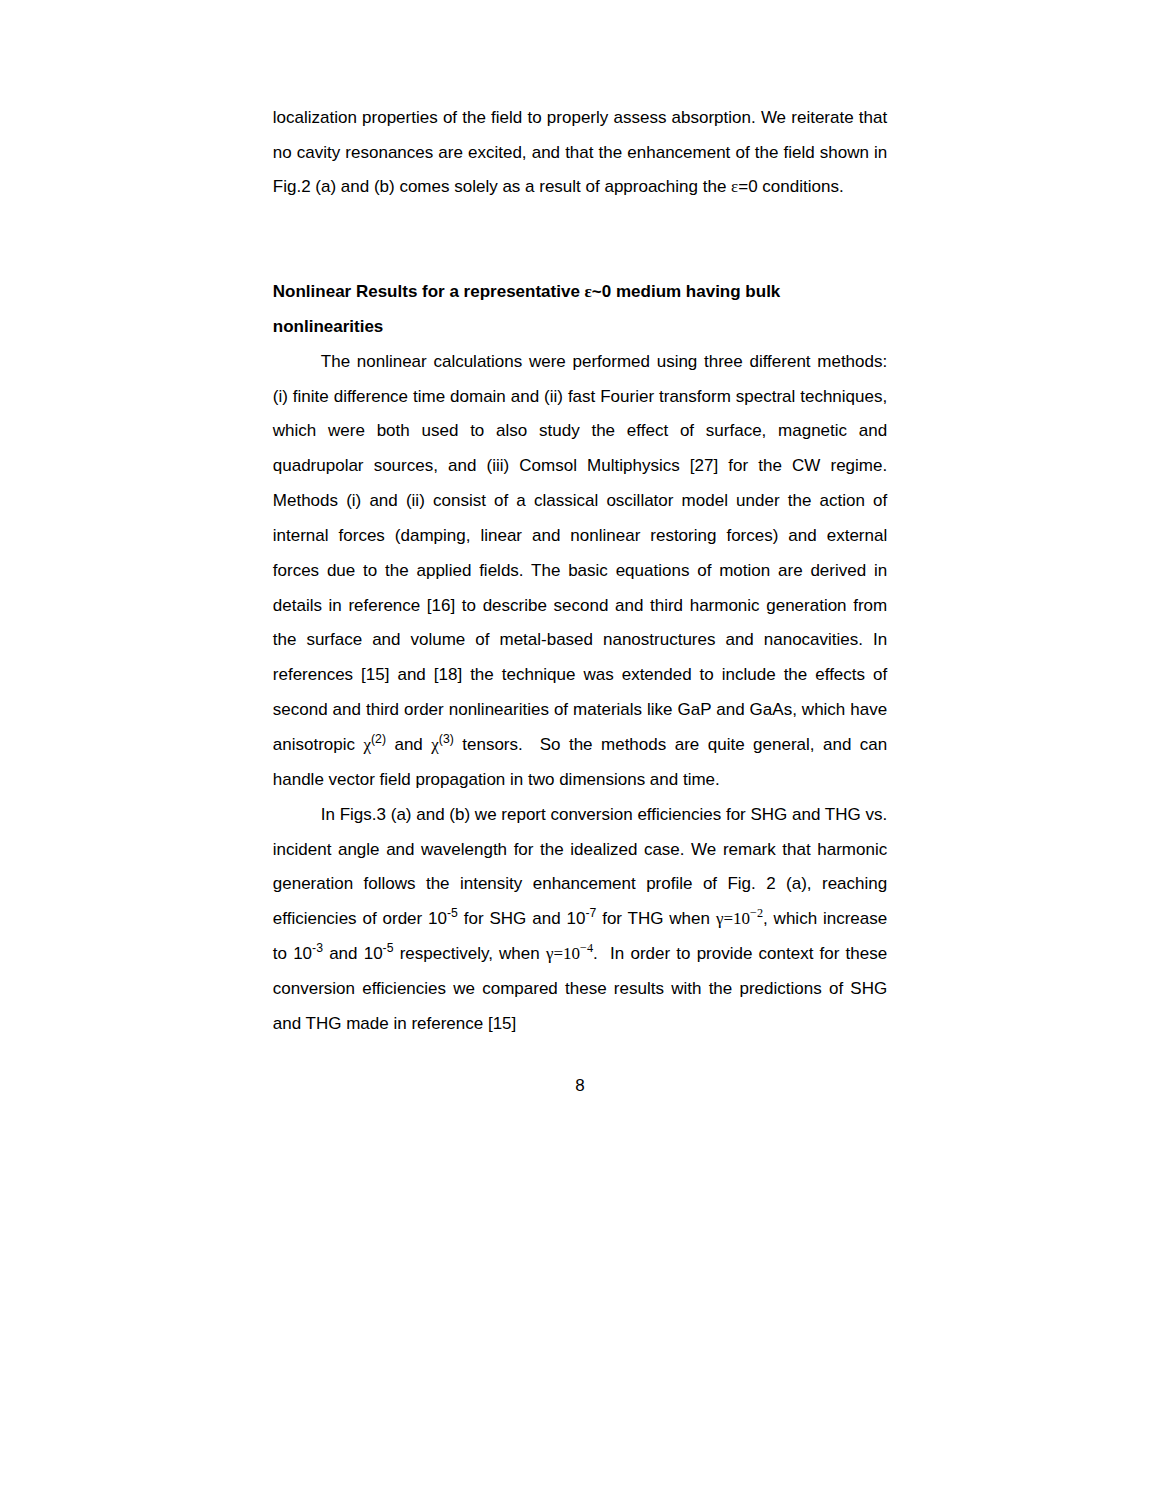localization properties of the field to properly assess absorption. We reiterate that no cavity resonances are excited, and that the enhancement of the field shown in Fig.2 (a) and (b) comes solely as a result of approaching the ε=0 conditions.
Nonlinear Results for a representative ε~0 medium having bulk nonlinearities
The nonlinear calculations were performed using three different methods: (i) finite difference time domain and (ii) fast Fourier transform spectral techniques, which were both used to also study the effect of surface, magnetic and quadrupolar sources, and (iii) Comsol Multiphysics [27] for the CW regime. Methods (i) and (ii) consist of a classical oscillator model under the action of internal forces (damping, linear and nonlinear restoring forces) and external forces due to the applied fields. The basic equations of motion are derived in details in reference [16] to describe second and third harmonic generation from the surface and volume of metal-based nanostructures and nanocavities. In references [15] and [18] the technique was extended to include the effects of second and third order nonlinearities of materials like GaP and GaAs, which have anisotropic χ(2) and χ(3) tensors. So the methods are quite general, and can handle vector field propagation in two dimensions and time.
In Figs.3 (a) and (b) we report conversion efficiencies for SHG and THG vs. incident angle and wavelength for the idealized case. We remark that harmonic generation follows the intensity enhancement profile of Fig. 2 (a), reaching efficiencies of order 10-5 for SHG and 10-7 for THG when γ=10−2, which increase to 10-3 and 10-5 respectively, when γ=10−4. In order to provide context for these conversion efficiencies we compared these results with the predictions of SHG and THG made in reference [15]
8